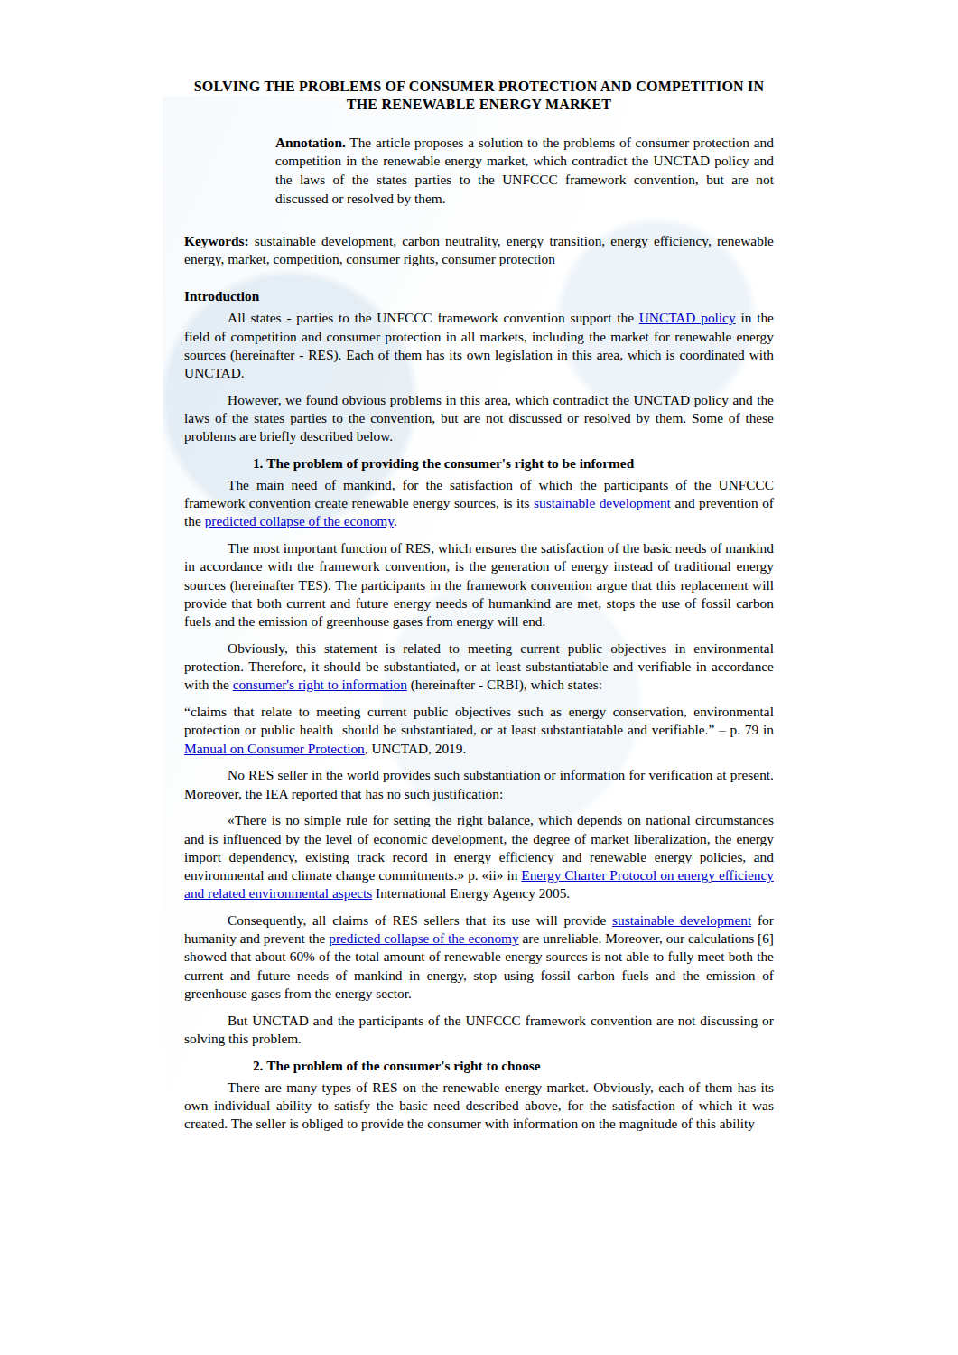Solving the Problems of Consumer Protection and Competition in the Renewable Energy Market
Annotation. The article proposes a solution to the problems of consumer protection and competition in the renewable energy market, which contradict the UNCTAD policy and the laws of the states parties to the UNFCCC framework convention, but are not discussed or resolved by them.
Keywords: sustainable development, carbon neutrality, energy transition, energy efficiency, renewable energy, market, competition, consumer rights, consumer protection
Introduction
All states - parties to the UNFCCC framework convention support the UNCTAD policy in the field of competition and consumer protection in all markets, including the market for renewable energy sources (hereinafter - RES). Each of them has its own legislation in this area, which is coordinated with UNCTAD.
However, we found obvious problems in this area, which contradict the UNCTAD policy and the laws of the states parties to the convention, but are not discussed or resolved by them. Some of these problems are briefly described below.
The problem of providing the consumer's right to be informed
The main need of mankind, for the satisfaction of which the participants of the UNFCCC framework convention create renewable energy sources, is its sustainable development and prevention of the predicted collapse of the economy.
The most important function of RES, which ensures the satisfaction of the basic needs of mankind in accordance with the framework convention, is the generation of energy instead of traditional energy sources (hereinafter TES). The participants in the framework convention argue that this replacement will provide that both current and future energy needs of humankind are met, stops the use of fossil carbon fuels and the emission of greenhouse gases from energy will end.
Obviously, this statement is related to meeting current public objectives in environmental protection. Therefore, it should be substantiated, or at least substantiatable and verifiable in accordance with the consumer's right to information (hereinafter - CRBI), which states:
“claims that relate to meeting current public objectives such as energy conservation, environmental protection or public health should be substantiated, or at least substantiatable and verifiable.” – p. 79 in Manual on Consumer Protection, UNCTAD, 2019.
No RES seller in the world provides such substantiation or information for verification at present. Moreover, the IEA reported that has no such justification:
«There is no simple rule for setting the right balance, which depends on national circumstances and is influenced by the level of economic development, the degree of market liberalization, the energy import dependency, existing track record in energy efficiency and renewable energy policies, and environmental and climate change commitments.» p. «ii» in Energy Charter Protocol on energy efficiency and related environmental aspects International Energy Agency 2005.
Consequently, all claims of RES sellers that its use will provide sustainable development for humanity and prevent the predicted collapse of the economy are unreliable. Moreover, our calculations [6] showed that about 60% of the total amount of renewable energy sources is not able to fully meet both the current and future needs of mankind in energy, stop using fossil carbon fuels and the emission of greenhouse gases from the energy sector.
But UNCTAD and the participants of the UNFCCC framework convention are not discussing or solving this problem.
The problem of the consumer's right to choose
There are many types of RES on the renewable energy market. Obviously, each of them has its own individual ability to satisfy the basic need described above, for the satisfaction of which it was created. The seller is obliged to provide the consumer with information on the magnitude of this ability